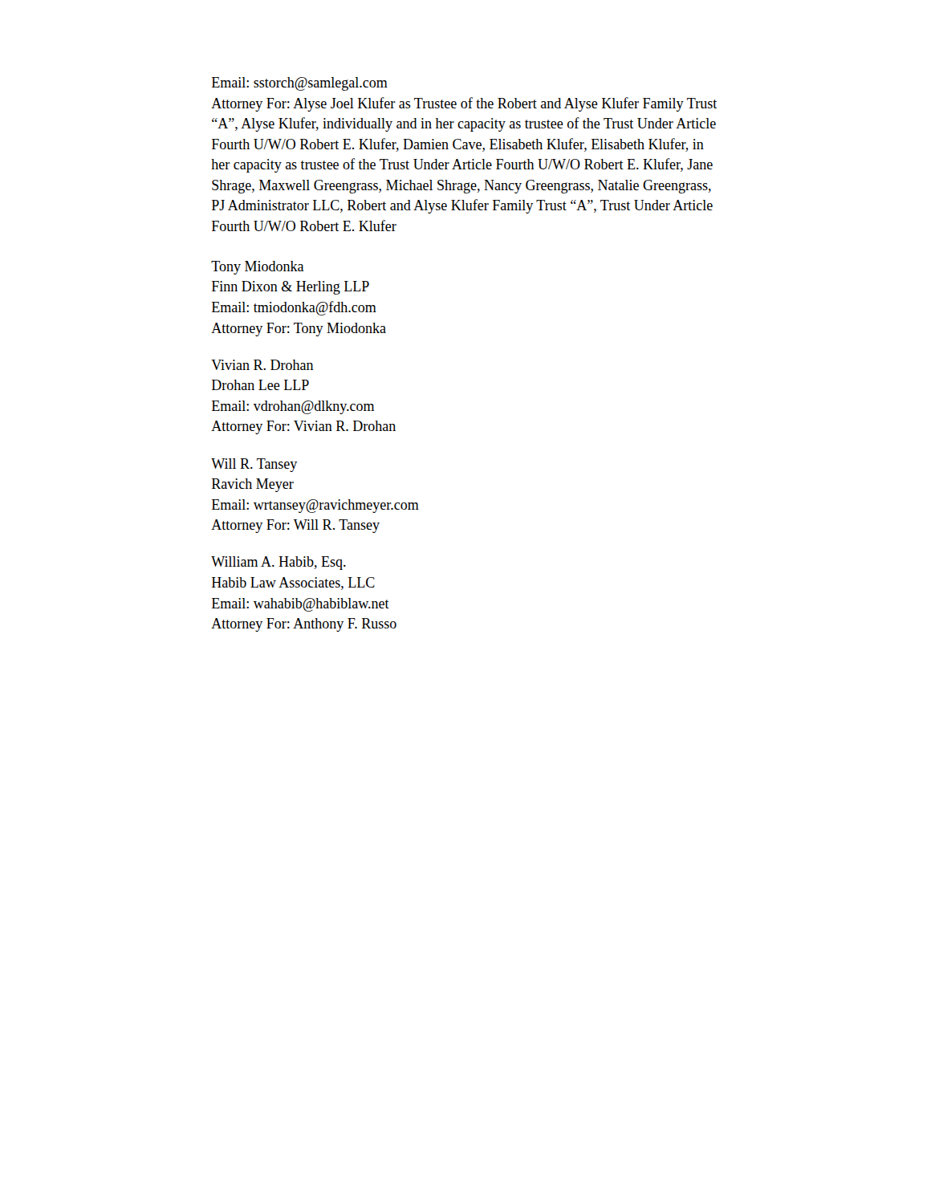Email: sstorch@samlegal.com
Attorney For: Alyse Joel Klufer as Trustee of the Robert and Alyse Klufer Family Trust “A”, Alyse Klufer, individually and in her capacity as trustee of the Trust Under Article Fourth U/W/O Robert E. Klufer, Damien Cave, Elisabeth Klufer, Elisabeth Klufer, in her capacity as trustee of the Trust Under Article Fourth U/W/O Robert E. Klufer, Jane Shrage, Maxwell Greengrass, Michael Shrage, Nancy Greengrass, Natalie Greengrass, PJ Administrator LLC, Robert and Alyse Klufer Family Trust “A”, Trust Under Article Fourth U/W/O Robert E. Klufer
Tony Miodonka
Finn Dixon & Herling LLP
Email: tmiodonka@fdh.com
Attorney For: Tony Miodonka
Vivian R. Drohan
Drohan Lee LLP
Email: vdrohan@dlkny.com
Attorney For: Vivian R. Drohan
Will R. Tansey
Ravich Meyer
Email: wrtansey@ravichmeyer.com
Attorney For: Will R. Tansey
William A. Habib, Esq.
Habib Law Associates, LLC
Email: wahabib@habiblaw.net
Attorney For: Anthony F. Russo